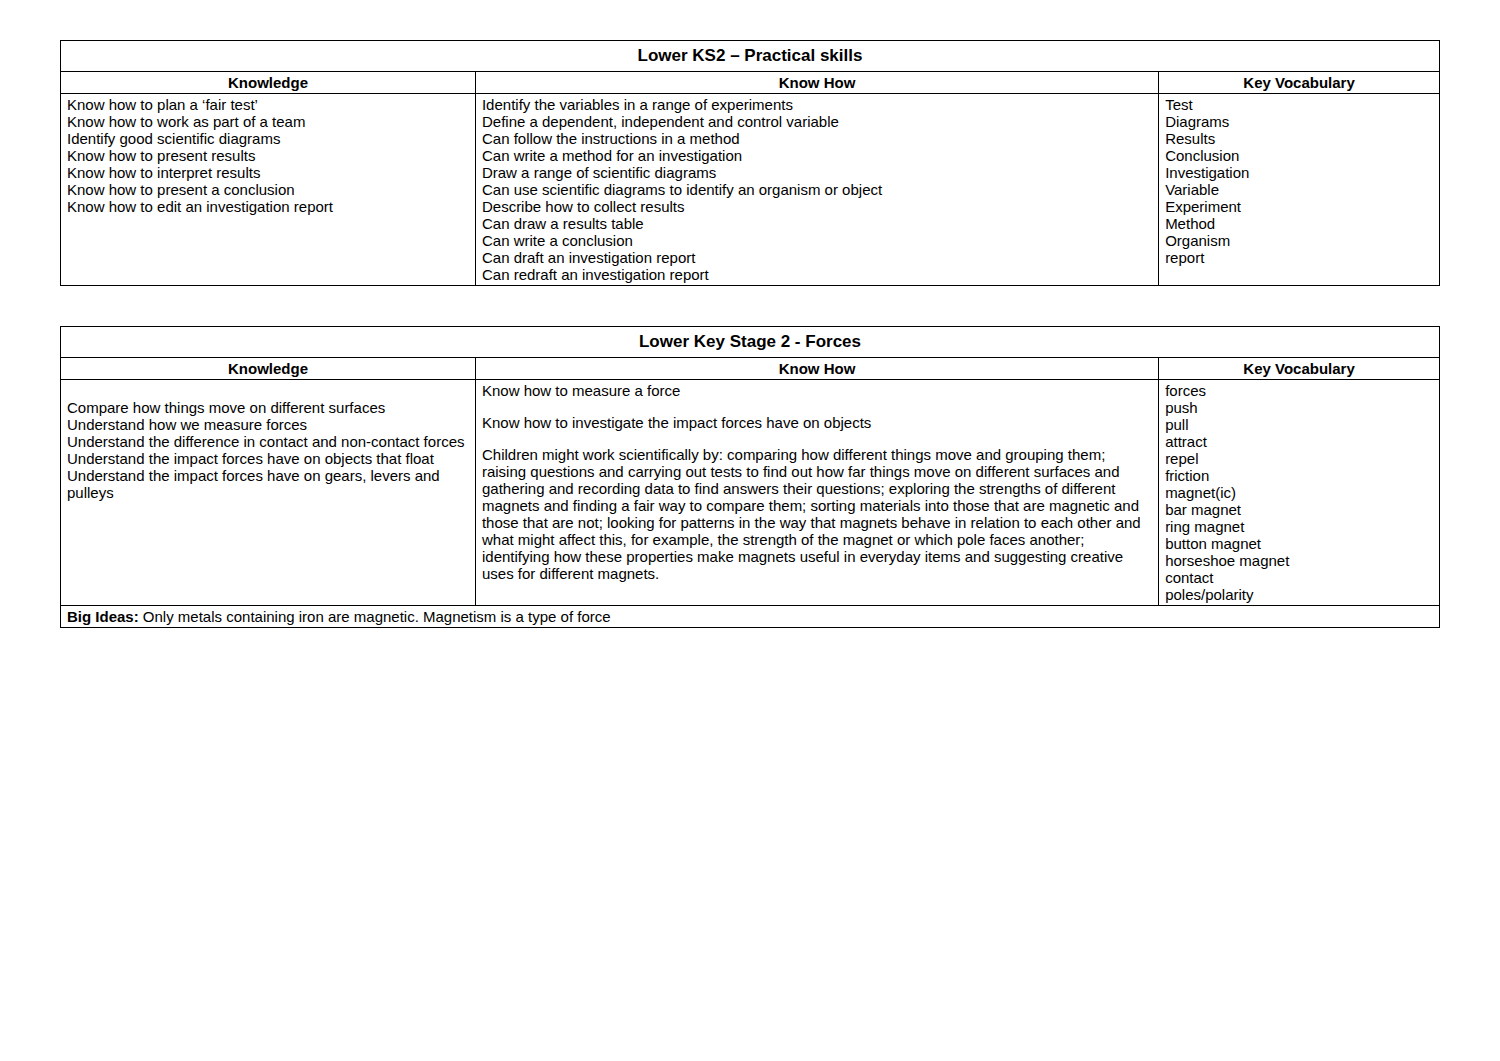Lower KS2 – Practical skills
| Knowledge | Know How | Key Vocabulary |
| --- | --- | --- |
| Know how to plan a ‘fair test’ Know how to work as part of a team Identify good scientific diagrams Know how to present results Know how to interpret results Know how to present a conclusion Know how to edit an investigation report | Identify the variables in a range of experiments Define a dependent, independent and control variable Can follow the instructions in a method Can write a method for an investigation Draw a range of scientific diagrams Can use scientific diagrams to identify an organism or object Describe how to collect results Can draw a results table Can write a conclusion Can draft an investigation report Can redraft an investigation report | Test Diagrams Results Conclusion Investigation Variable Experiment Method Organism report |
Lower Key Stage 2 - Forces
| Knowledge | Know How | Key Vocabulary |
| --- | --- | --- |
| Compare how things move on different surfaces Understand how we measure forces Understand the difference in contact and non-contact forces Understand the impact forces have on objects that float Understand the impact forces have on gears, levers and pulleys | Know how to measure a force Know how to investigate the impact forces have on objects Children might work scientifically by: comparing how different things move and grouping them; raising questions and carrying out tests to find out how far things move on different surfaces and gathering and recording data to find answers their questions; exploring the strengths of different magnets and finding a fair way to compare them; sorting materials into those that are magnetic and those that are not; looking for patterns in the way that magnets behave in relation to each other and what might affect this, for example, the strength of the magnet or which pole faces another; identifying how these properties make magnets useful in everyday items and suggesting creative uses for different magnets. | forces push pull attract repel friction magnet(ic) bar magnet ring magnet button magnet horseshoe magnet contact poles/polarity |
| Big Ideas: Only metals containing iron are magnetic. Magnetism is a type of force |